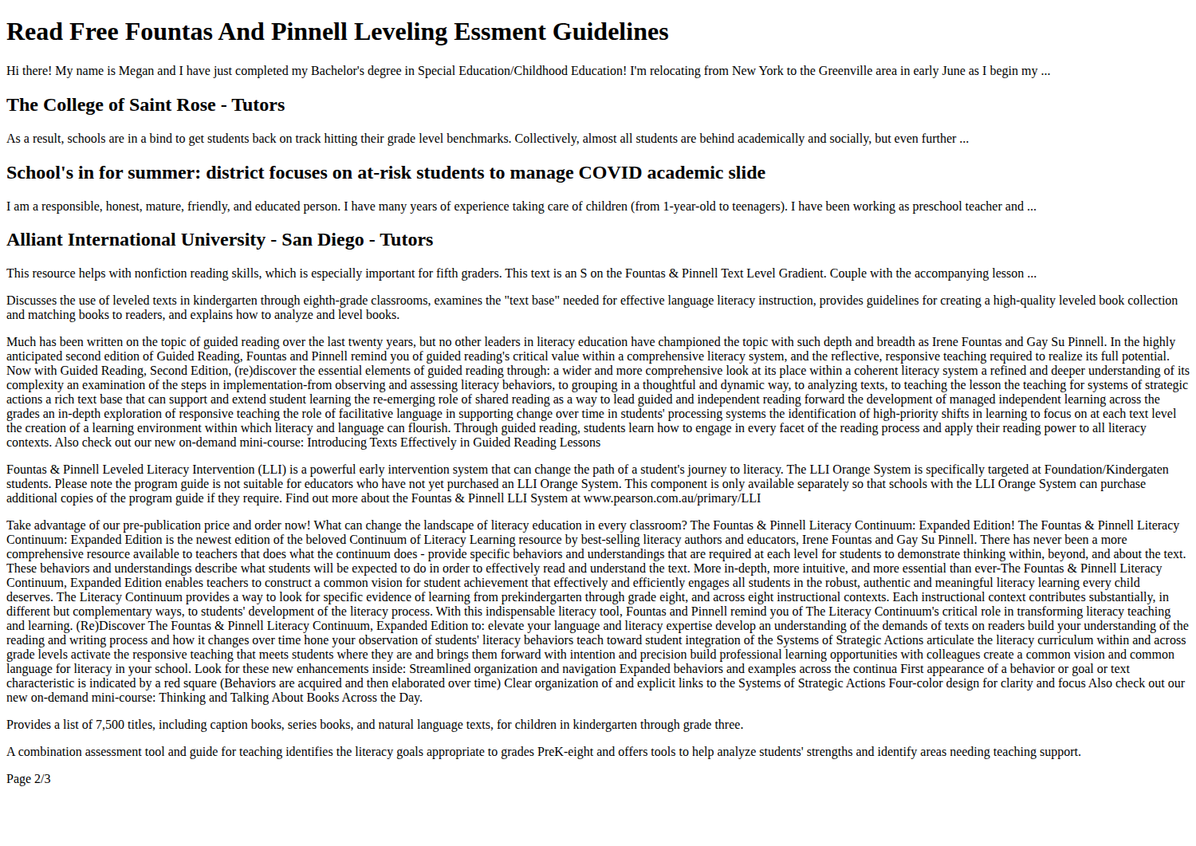Read Free Fountas And Pinnell Leveling Essment Guidelines
Hi there! My name is Megan and I have just completed my Bachelor's degree in Special Education/Childhood Education! I'm relocating from New York to the Greenville area in early June as I begin my ...
The College of Saint Rose - Tutors
As a result, schools are in a bind to get students back on track hitting their grade level benchmarks. Collectively, almost all students are behind academically and socially, but even further ...
School's in for summer: district focuses on at-risk students to manage COVID academic slide
I am a responsible, honest, mature, friendly, and educated person. I have many years of experience taking care of children (from 1-year-old to teenagers). I have been working as preschool teacher and ...
Alliant International University - San Diego - Tutors
This resource helps with nonfiction reading skills, which is especially important for fifth graders. This text is an S on the Fountas & Pinnell Text Level Gradient. Couple with the accompanying lesson ...
Discusses the use of leveled texts in kindergarten through eighth-grade classrooms, examines the "text base" needed for effective language literacy instruction, provides guidelines for creating a high-quality leveled book collection and matching books to readers, and explains how to analyze and level books.
Much has been written on the topic of guided reading over the last twenty years, but no other leaders in literacy education have championed the topic with such depth and breadth as Irene Fountas and Gay Su Pinnell. In the highly anticipated second edition of Guided Reading, Fountas and Pinnell remind you of guided reading's critical value within a comprehensive literacy system, and the reflective, responsive teaching required to realize its full potential. Now with Guided Reading, Second Edition, (re)discover the essential elements of guided reading through: a wider and more comprehensive look at its place within a coherent literacy system a refined and deeper understanding of its complexity an examination of the steps in implementation-from observing and assessing literacy behaviors, to grouping in a thoughtful and dynamic way, to analyzing texts, to teaching the lesson the teaching for systems of strategic actions a rich text base that can support and extend student learning the re-emerging role of shared reading as a way to lead guided and independent reading forward the development of managed independent learning across the grades an in-depth exploration of responsive teaching the role of facilitative language in supporting change over time in students' processing systems the identification of high-priority shifts in learning to focus on at each text level the creation of a learning environment within which literacy and language can flourish. Through guided reading, students learn how to engage in every facet of the reading process and apply their reading power to all literacy contexts. Also check out our new on-demand mini-course: Introducing Texts Effectively in Guided Reading Lessons
Fountas & Pinnell Leveled Literacy Intervention (LLI) is a powerful early intervention system that can change the path of a student's journey to literacy. The LLI Orange System is specifically targeted at Foundation/Kindergaten students. Please note the program guide is not suitable for educators who have not yet purchased an LLI Orange System. This component is only available separately so that schools with the LLI Orange System can purchase additional copies of the program guide if they require. Find out more about the Fountas & Pinnell LLI System at www.pearson.com.au/primary/LLI
Take advantage of our pre-publication price and order now! What can change the landscape of literacy education in every classroom? The Fountas & Pinnell Literacy Continuum: Expanded Edition! The Fountas & Pinnell Literacy Continuum: Expanded Edition is the newest edition of the beloved Continuum of Literacy Learning resource by best-selling literacy authors and educators, Irene Fountas and Gay Su Pinnell. There has never been a more comprehensive resource available to teachers that does what the continuum does - provide specific behaviors and understandings that are required at each level for students to demonstrate thinking within, beyond, and about the text. These behaviors and understandings describe what students will be expected to do in order to effectively read and understand the text. More in-depth, more intuitive, and more essential than ever-The Fountas & Pinnell Literacy Continuum, Expanded Edition enables teachers to construct a common vision for student achievement that effectively and efficiently engages all students in the robust, authentic and meaningful literacy learning every child deserves. The Literacy Continuum provides a way to look for specific evidence of learning from prekindergarten through grade eight, and across eight instructional contexts. Each instructional context contributes substantially, in different but complementary ways, to students' development of the literacy process. With this indispensable literacy tool, Fountas and Pinnell remind you of The Literacy Continuum's critical role in transforming literacy teaching and learning. (Re)Discover The Fountas & Pinnell Literacy Continuum, Expanded Edition to: elevate your language and literacy expertise develop an understanding of the demands of texts on readers build your understanding of the reading and writing process and how it changes over time hone your observation of students' literacy behaviors teach toward student integration of the Systems of Strategic Actions articulate the literacy curriculum within and across grade levels activate the responsive teaching that meets students where they are and brings them forward with intention and precision build professional learning opportunities with colleagues create a common vision and common language for literacy in your school. Look for these new enhancements inside: Streamlined organization and navigation Expanded behaviors and examples across the continua First appearance of a behavior or goal or text characteristic is indicated by a red square (Behaviors are acquired and then elaborated over time) Clear organization of and explicit links to the Systems of Strategic Actions Four-color design for clarity and focus Also check out our new on-demand mini-course: Thinking and Talking About Books Across the Day.
Provides a list of 7,500 titles, including caption books, series books, and natural language texts, for children in kindergarten through grade three.
A combination assessment tool and guide for teaching identifies the literacy goals appropriate to grades PreK-eight and offers tools to help analyze students' strengths and identify areas needing teaching support.
Page 2/3